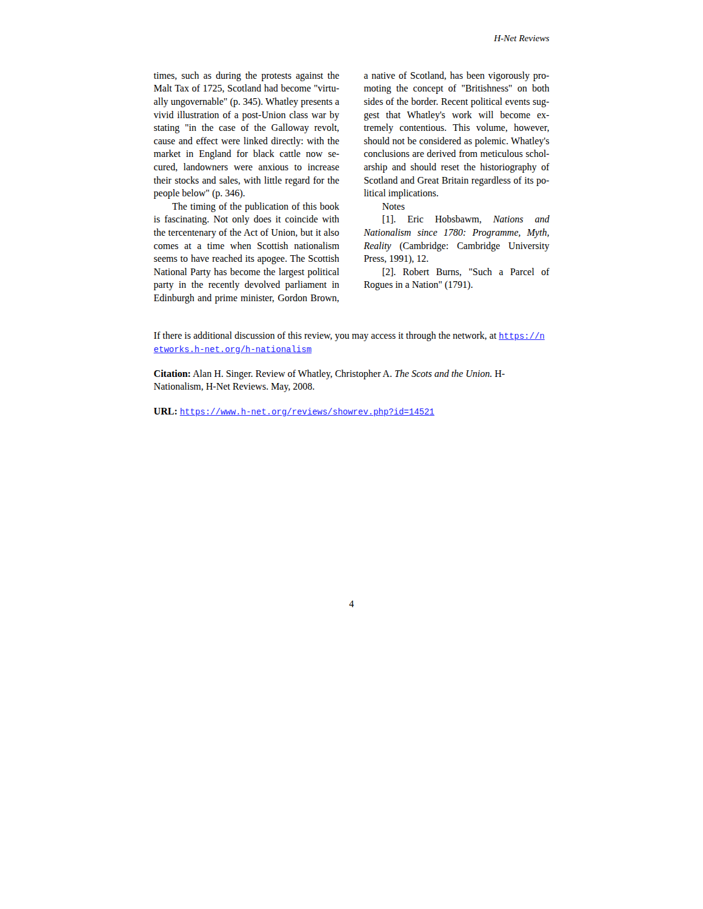H-Net Reviews
times, such as during the protests against the Malt Tax of 1725, Scotland had become "virtually ungovernable" (p. 345). Whatley presents a vivid illustration of a post-Union class war by stating "in the case of the Galloway revolt, cause and effect were linked directly: with the market in England for black cattle now secured, landowners were anxious to increase their stocks and sales, with little regard for the people below" (p. 346).
The timing of the publication of this book is fascinating. Not only does it coincide with the tercentenary of the Act of Union, but it also comes at a time when Scottish nationalism seems to have reached its apogee. The Scottish National Party has become the largest political party in the recently devolved parliament in Edinburgh and prime minister, Gordon Brown, a native of Scotland, has been vigorously promoting the concept of "Britishness" on both sides of the border. Recent political events suggest that Whatley's work will become extremely contentious. This volume, however, should not be considered as polemic. Whatley's conclusions are derived from meticulous scholarship and should reset the historiography of Scotland and Great Britain regardless of its political implications.
Notes
[1]. Eric Hobsbawm, Nations and Nationalism since 1780: Programme, Myth, Reality (Cambridge: Cambridge University Press, 1991), 12.
[2]. Robert Burns, "Such a Parcel of Rogues in a Nation" (1791).
If there is additional discussion of this review, you may access it through the network, at https://networks.h-net.org/h-nationalism
Citation: Alan H. Singer. Review of Whatley, Christopher A. The Scots and the Union. H-Nationalism, H-Net Reviews. May, 2008.
URL: https://www.h-net.org/reviews/showrev.php?id=14521
4